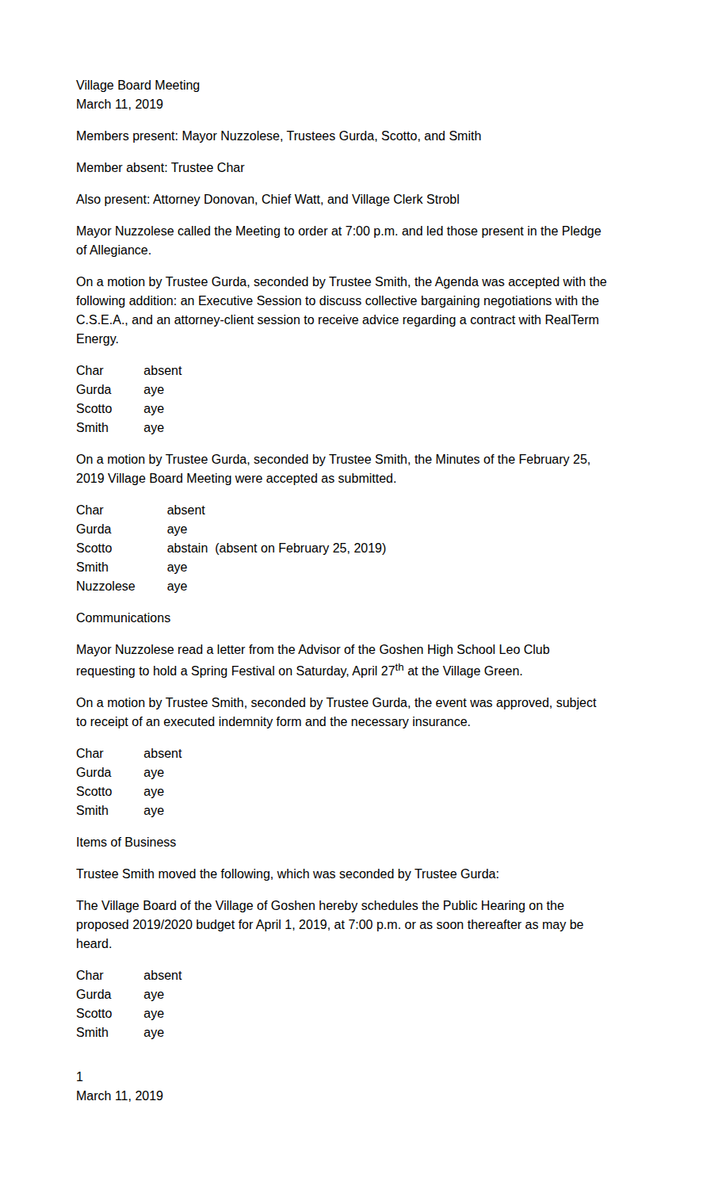Village Board Meeting
March 11, 2019
Members present: Mayor Nuzzolese, Trustees Gurda, Scotto, and Smith
Member absent: Trustee Char
Also present: Attorney Donovan, Chief Watt, and Village Clerk Strobl
Mayor Nuzzolese called the Meeting to order at 7:00 p.m. and led those present in the Pledge of Allegiance.
On a motion by Trustee Gurda, seconded by Trustee Smith, the Agenda was accepted with the following addition: an Executive Session to discuss collective bargaining negotiations with the C.S.E.A., and an attorney-client session to receive advice regarding a contract with RealTerm Energy.
| Char | absent |
| Gurda | aye |
| Scotto | aye |
| Smith | aye |
On a motion by Trustee Gurda, seconded by Trustee Smith, the Minutes of the February 25, 2019 Village Board Meeting were accepted as submitted.
| Char | absent |
| Gurda | aye |
| Scotto | abstain (absent on February 25, 2019) |
| Smith | aye |
| Nuzzolese | aye |
Communications
Mayor Nuzzolese read a letter from the Advisor of the Goshen High School Leo Club requesting to hold a Spring Festival on Saturday, April 27th at the Village Green.
On a motion by Trustee Smith, seconded by Trustee Gurda, the event was approved, subject to receipt of an executed indemnity form and the necessary insurance.
| Char | absent |
| Gurda | aye |
| Scotto | aye |
| Smith | aye |
Items of Business
Trustee Smith moved the following, which was seconded by Trustee Gurda:
The Village Board of the Village of Goshen hereby schedules the Public Hearing on the proposed 2019/2020 budget for April 1, 2019, at 7:00 p.m. or as soon thereafter as may be heard.
| Char | absent |
| Gurda | aye |
| Scotto | aye |
| Smith | aye |
1
March 11, 2019